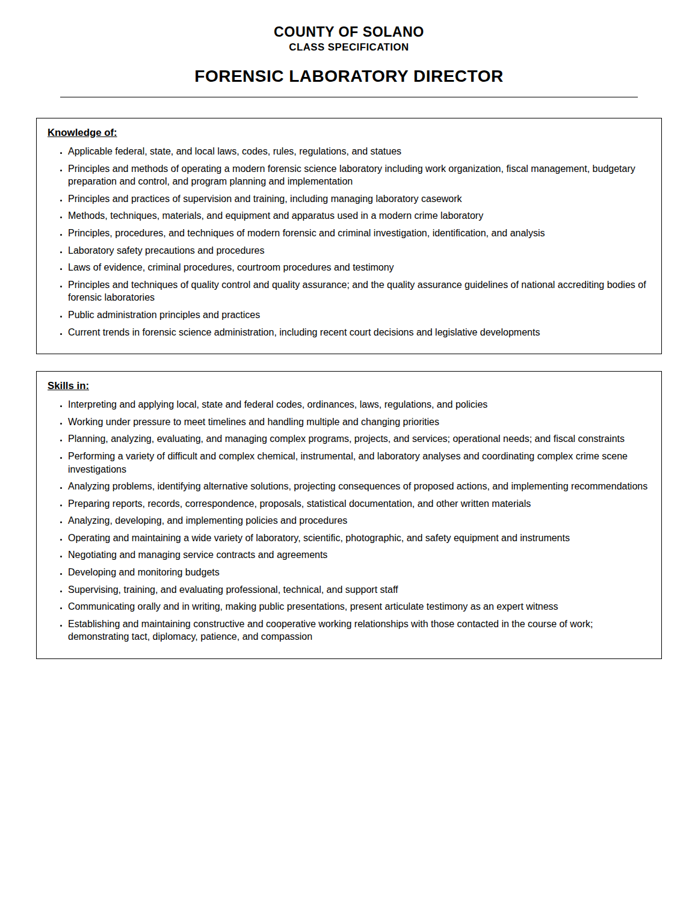COUNTY OF SOLANO
CLASS SPECIFICATION
FORENSIC LABORATORY DIRECTOR
Knowledge of:
Applicable federal, state, and local laws, codes, rules, regulations, and statues
Principles and methods of operating a modern forensic science laboratory including work organization, fiscal management, budgetary preparation and control, and program planning and implementation
Principles and practices of supervision and training, including managing laboratory casework
Methods, techniques, materials, and equipment and apparatus used in a modern crime laboratory
Principles, procedures, and techniques of modern forensic and criminal investigation, identification, and analysis
Laboratory safety precautions and procedures
Laws of evidence, criminal procedures, courtroom procedures and testimony
Principles and techniques of quality control and quality assurance; and the quality assurance guidelines of national accrediting bodies of forensic laboratories
Public administration principles and practices
Current trends in forensic science administration, including recent court decisions and legislative developments
Skills in:
Interpreting and applying local, state and federal codes, ordinances, laws, regulations, and policies
Working under pressure to meet timelines and handling multiple and changing priorities
Planning, analyzing, evaluating, and managing complex programs, projects, and services; operational needs; and fiscal constraints
Performing a variety of difficult and complex chemical, instrumental, and laboratory analyses and coordinating complex crime scene investigations
Analyzing problems, identifying alternative solutions, projecting consequences of proposed actions, and implementing recommendations
Preparing reports, records, correspondence, proposals, statistical documentation, and other written materials
Analyzing, developing, and implementing policies and procedures
Operating and maintaining a wide variety of laboratory, scientific, photographic, and safety equipment and instruments
Negotiating and managing service contracts and agreements
Developing and monitoring budgets
Supervising, training, and evaluating professional, technical, and support staff
Communicating orally and in writing, making public presentations, present articulate testimony as an expert witness
Establishing and maintaining constructive and cooperative working relationships with those contacted in the course of work; demonstrating tact, diplomacy, patience, and compassion